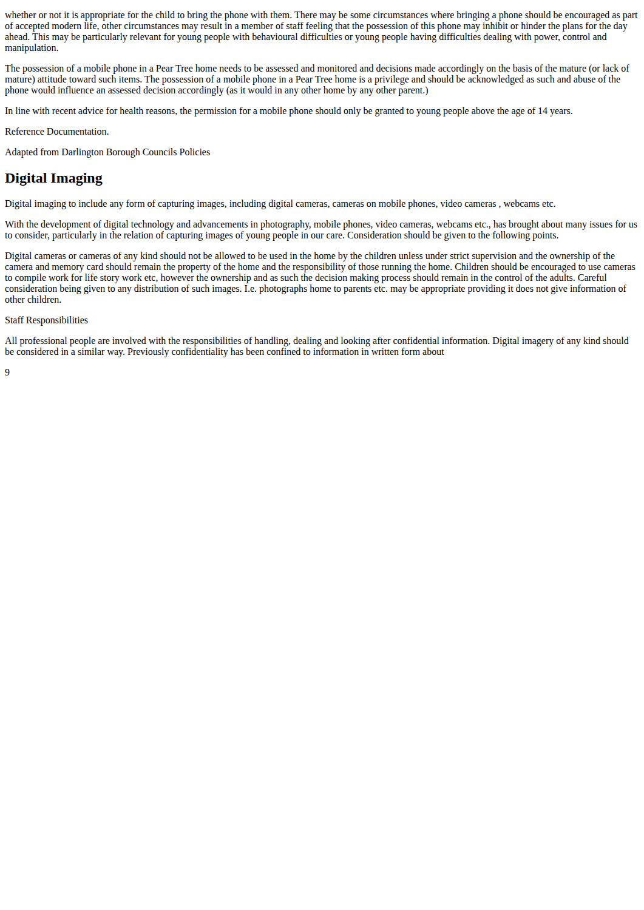whether or not it is appropriate for the child to bring the phone with them. There may be some circumstances where bringing a phone should be encouraged as part of accepted modern life, other circumstances may result in a member of staff feeling that the possession of this phone may inhibit or hinder the plans for the day ahead. This may be particularly relevant for young people with behavioural difficulties or young people having difficulties dealing with power, control and manipulation.
The possession of a mobile phone in a Pear Tree home needs to be assessed and monitored and decisions made accordingly on the basis of the mature (or lack of mature) attitude toward such items. The possession of a mobile phone in a Pear Tree home is a privilege and should be acknowledged as such and abuse of the phone would influence an assessed decision accordingly (as it would in any other home by any other parent.)
In line with recent advice for health reasons, the permission for a mobile phone should only be granted to young people above the age of 14 years.
Reference Documentation.
Adapted from Darlington Borough Councils Policies
Digital Imaging
Digital imaging to include any form of capturing images, including digital cameras, cameras on mobile phones, video cameras , webcams etc.
With the development of digital technology and advancements in photography, mobile phones, video cameras, webcams etc., has brought about many issues for us to consider, particularly in the relation of capturing images of young people in our care. Consideration should be given to the following points.
Digital cameras or cameras of any kind should not be allowed to be used in the home by the children unless under strict supervision and the ownership of the camera and memory card should remain the property of the home and the responsibility of those running the home. Children should be encouraged to use cameras to compile work for life story work etc, however the ownership and as such the decision making process should remain in the control of the adults. Careful consideration being given to any distribution of such images. I.e. photographs home to parents etc. may be appropriate providing it does not give information of other children.
Staff Responsibilities
All professional people are involved with the responsibilities of handling, dealing and looking after confidential information. Digital imagery of any kind should be considered in a similar way. Previously confidentiality has been confined to information in written form about
9